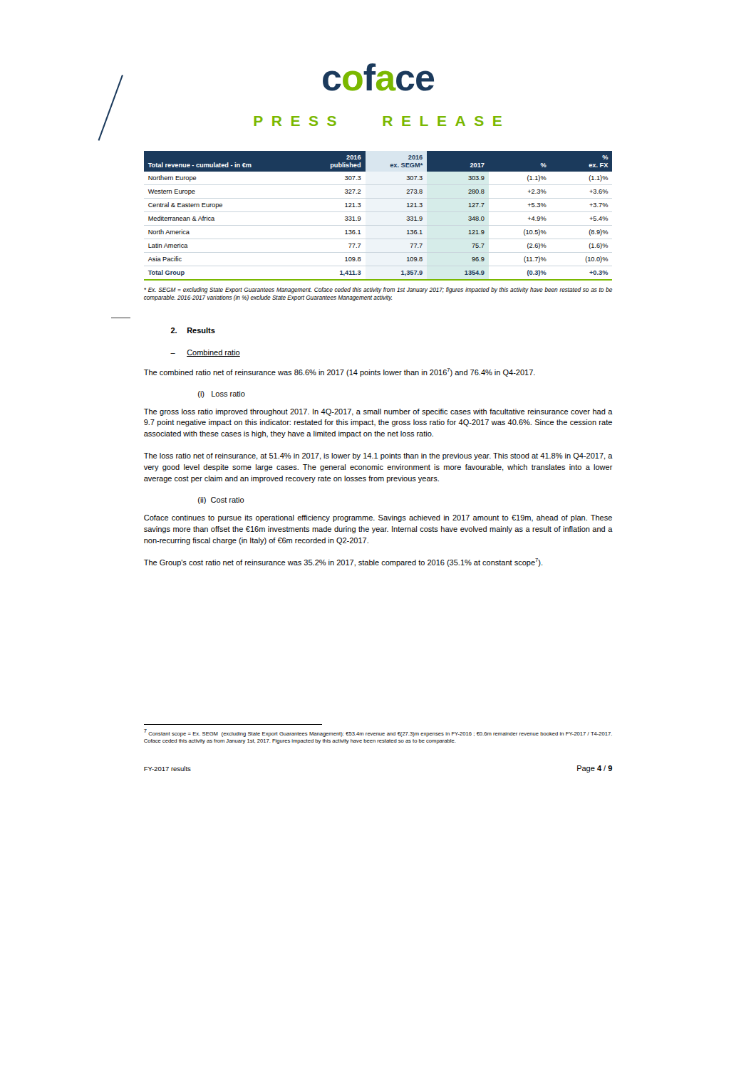coface
PRESS RELEASE
| Total revenue - cumulated - in €m | 2016 published | 2016 ex. SEGM* | 2017 | % | % ex. FX |
| --- | --- | --- | --- | --- | --- |
| Northern Europe | 307.3 | 307.3 | 303.9 | (1.1)% | (1.1)% |
| Western Europe | 327.2 | 273.8 | 280.8 | +2.3% | +3.6% |
| Central & Eastern Europe | 121.3 | 121.3 | 127.7 | +5.3% | +3.7% |
| Mediterranean & Africa | 331.9 | 331.9 | 348.0 | +4.9% | +5.4% |
| North America | 136.1 | 136.1 | 121.9 | (10.5)% | (8.9)% |
| Latin America | 77.7 | 77.7 | 75.7 | (2.6)% | (1.6)% |
| Asia Pacific | 109.8 | 109.8 | 96.9 | (11.7)% | (10.0)% |
| Total Group | 1,411.3 | 1,357.9 | 1354.9 | (0.3)% | +0.3% |
* Ex. SEGM = excluding State Export Guarantees Management. Coface ceded this activity from 1st January 2017; figures impacted by this activity have been restated so as to be comparable. 2016-2017 variations (in %) exclude State Export Guarantees Management activity.
2. Results
–Combined ratio
The combined ratio net of reinsurance was 86.6% in 2017 (14 points lower than in 20167) and 76.4% in Q4-2017.
(i) Loss ratio
The gross loss ratio improved throughout 2017. In 4Q-2017, a small number of specific cases with facultative reinsurance cover had a 9.7 point negative impact on this indicator: restated for this impact, the gross loss ratio for 4Q-2017 was 40.6%. Since the cession rate associated with these cases is high, they have a limited impact on the net loss ratio.
The loss ratio net of reinsurance, at 51.4% in 2017, is lower by 14.1 points than in the previous year. This stood at 41.8% in Q4-2017, a very good level despite some large cases. The general economic environment is more favourable, which translates into a lower average cost per claim and an improved recovery rate on losses from previous years.
(ii) Cost ratio
Coface continues to pursue its operational efficiency programme. Savings achieved in 2017 amount to €19m, ahead of plan. These savings more than offset the €16m investments made during the year. Internal costs have evolved mainly as a result of inflation and a non-recurring fiscal charge (in Italy) of €6m recorded in Q2-2017.
The Group's cost ratio net of reinsurance was 35.2% in 2017, stable compared to 2016 (35.1% at constant scope7).
7 Constant scope = Ex. SEGM (excluding State Export Guarantees Management): €53.4m revenue and €(27.3)m expenses in FY-2016 ; €0.6m remainder revenue booked in FY-2017 / T4-2017. Coface ceded this activity as from January 1st, 2017. Figures impacted by this activity have been restated so as to be comparable.
FY-2017 results
Page 4 / 9